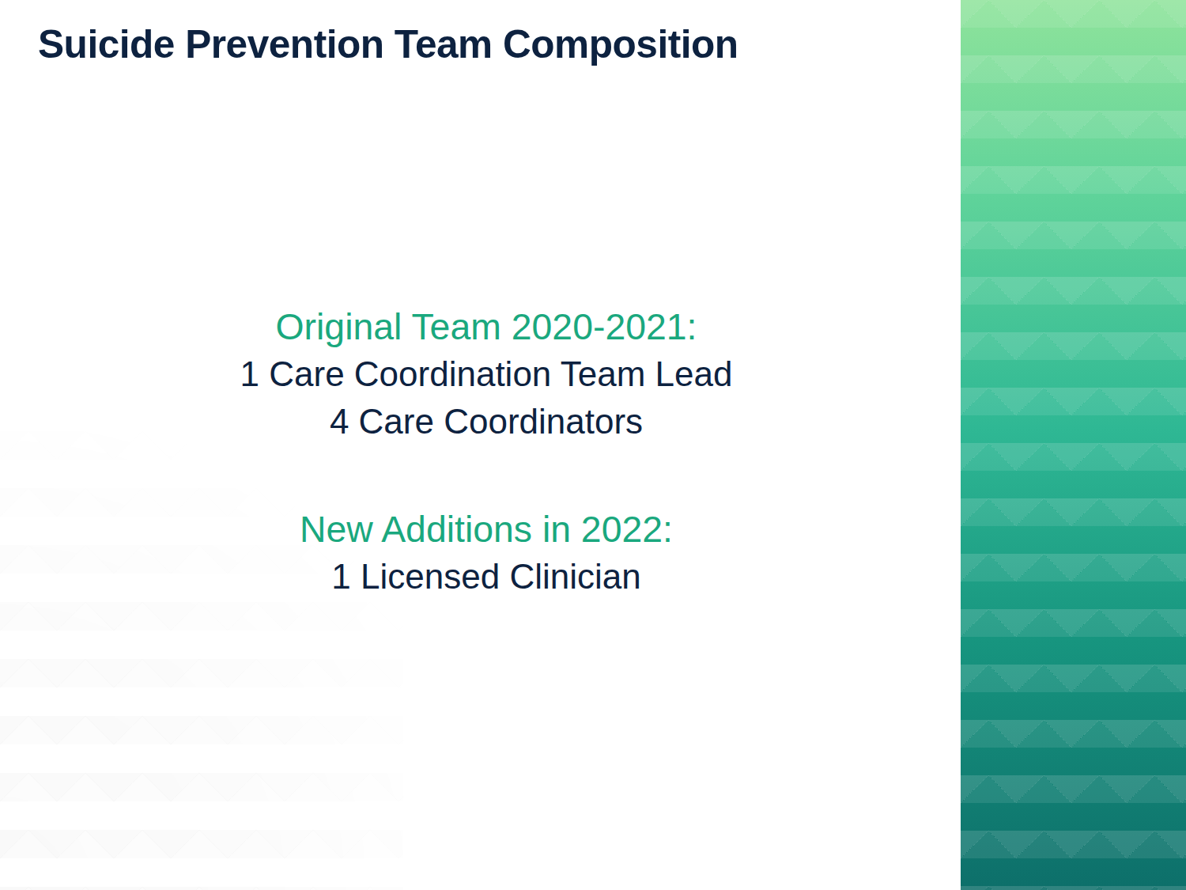Suicide Prevention Team Composition
Original Team 2020-2021:
1 Care Coordination Team Lead
4 Care Coordinators
New Additions in 2022:
1 Licensed Clinician